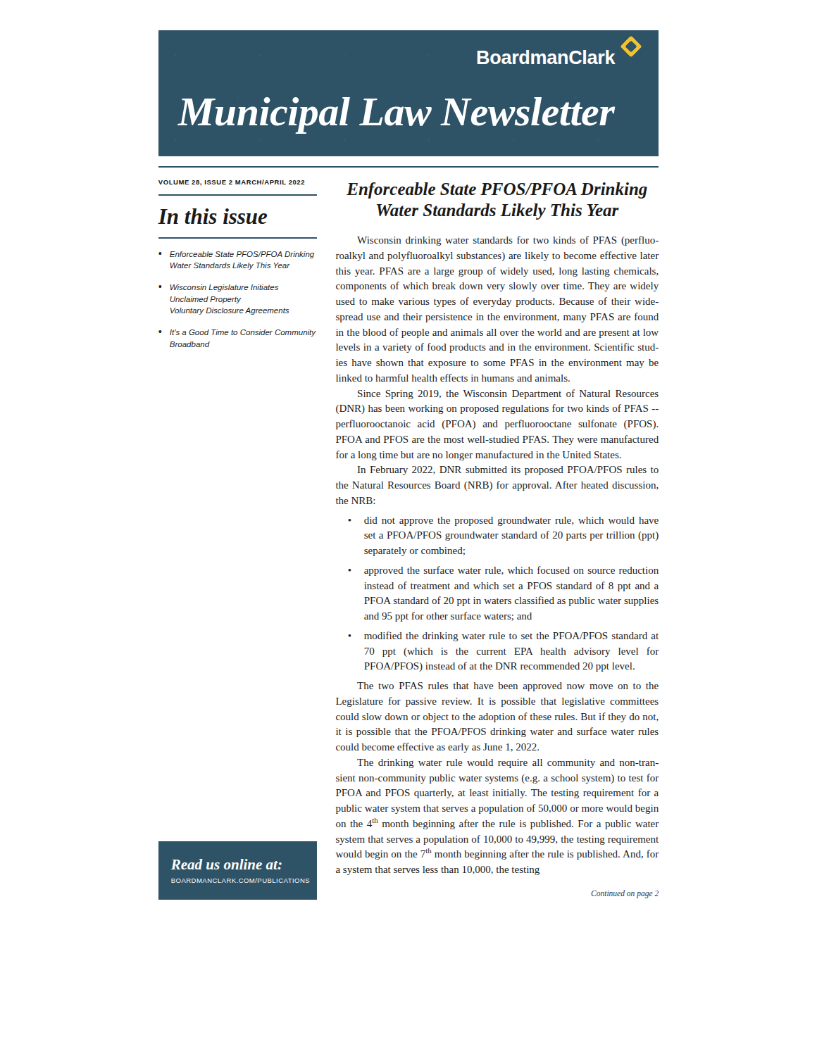BoardmanClark
Municipal Law Newsletter
Volume 28, Issue 2 March/April 2022
In this issue
Enforceable State PFOS/PFOA Drinking Water Standards Likely This Year
Wisconsin Legislature Initiates Unclaimed Property
Voluntary Disclosure Agreements
It's a Good Time to Consider Community Broadband
Read us online at:
boardmanclark.com/publications
Enforceable State PFOS/PFOA Drinking Water Standards Likely This Year
Wisconsin drinking water standards for two kinds of PFAS (perfluoroalkyl and polyfluoroalkyl substances) are likely to become effective later this year. PFAS are a large group of widely used, long lasting chemicals, components of which break down very slowly over time. They are widely used to make various types of everyday products. Because of their widespread use and their persistence in the environment, many PFAS are found in the blood of people and animals all over the world and are present at low levels in a variety of food products and in the environment. Scientific studies have shown that exposure to some PFAS in the environment may be linked to harmful health effects in humans and animals.
Since Spring 2019, the Wisconsin Department of Natural Resources (DNR) has been working on proposed regulations for two kinds of PFAS -- perfluorooctanoic acid (PFOA) and perfluorooctane sulfonate (PFOS). PFOA and PFOS are the most well-studied PFAS. They were manufactured for a long time but are no longer manufactured in the United States.
In February 2022, DNR submitted its proposed PFOA/PFOS rules to the Natural Resources Board (NRB) for approval. After heated discussion, the NRB:
did not approve the proposed groundwater rule, which would have set a PFOA/PFOS groundwater standard of 20 parts per trillion (ppt) separately or combined;
approved the surface water rule, which focused on source reduction instead of treatment and which set a PFOS standard of 8 ppt and a PFOA standard of 20 ppt in waters classified as public water supplies and 95 ppt for other surface waters; and
modified the drinking water rule to set the PFOA/PFOS standard at 70 ppt (which is the current EPA health advisory level for PFOA/PFOS) instead of at the DNR recommended 20 ppt level.
The two PFAS rules that have been approved now move on to the Legislature for passive review. It is possible that legislative committees could slow down or object to the adoption of these rules. But if they do not, it is possible that the PFOA/PFOS drinking water and surface water rules could become effective as early as June 1, 2022.
The drinking water rule would require all community and non-transient non-community public water systems (e.g. a school system) to test for PFOA and PFOS quarterly, at least initially. The testing requirement for a public water system that serves a population of 50,000 or more would begin on the 4th month beginning after the rule is published. For a public water system that serves a population of 10,000 to 49,999, the testing requirement would begin on the 7th month beginning after the rule is published. And, for a system that serves less than 10,000, the testing
Continued on page 2